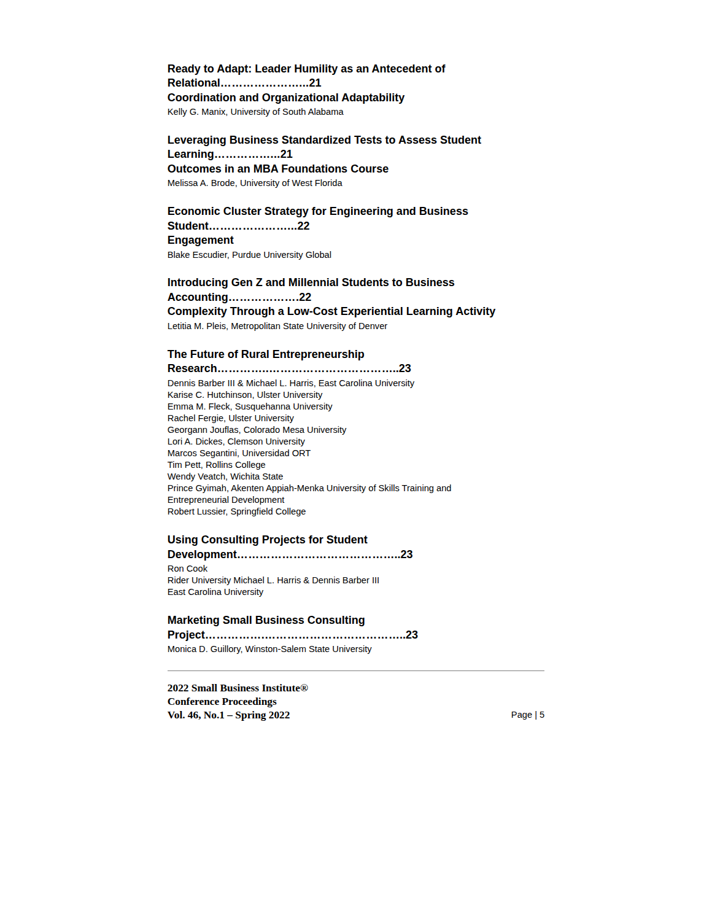Ready to Adapt: Leader Humility as an Antecedent of Relational…………………... 21
Coordination and Organizational Adaptability
Kelly G. Manix, University of South Alabama
Leveraging Business Standardized Tests to Assess Student Learning……………... 21
Outcomes in an MBA Foundations Course
Melissa A. Brode, University of West Florida
Economic Cluster Strategy for Engineering and Business Student…………………... 22
Engagement
Blake Escudier, Purdue University Global
Introducing Gen Z and Millennial Students to Business Accounting………………. 22
Complexity Through a Low-Cost Experiential Learning Activity
Letitia M. Pleis, Metropolitan State University of Denver
The Future of Rural Entrepreneurship Research…………..……………………………..23
Dennis Barber III & Michael L. Harris, East Carolina University
Karise C. Hutchinson, Ulster University
Emma M. Fleck, Susquehanna University
Rachel Fergie, Ulster University
Georgann Jouflas, Colorado Mesa University
Lori A. Dickes, Clemson University
Marcos Segantini, Universidad ORT
Tim Pett, Rollins College
Wendy Veatch, Wichita State
Prince Gyimah, Akenten Appiah-Menka University of Skills Training and
Entrepreneurial Development
Robert Lussier, Springfield College
Using Consulting Projects for Student Development……………………………………..23
Ron Cook
Rider University Michael L. Harris & Dennis Barber III
East Carolina University
Marketing Small Business Consulting Project…………….………………………………..23
Monica D. Guillory, Winston-Salem State University
2022 Small Business Institute®
Conference Proceedings
Vol. 46, No.1 – Spring 2022
Page | 5